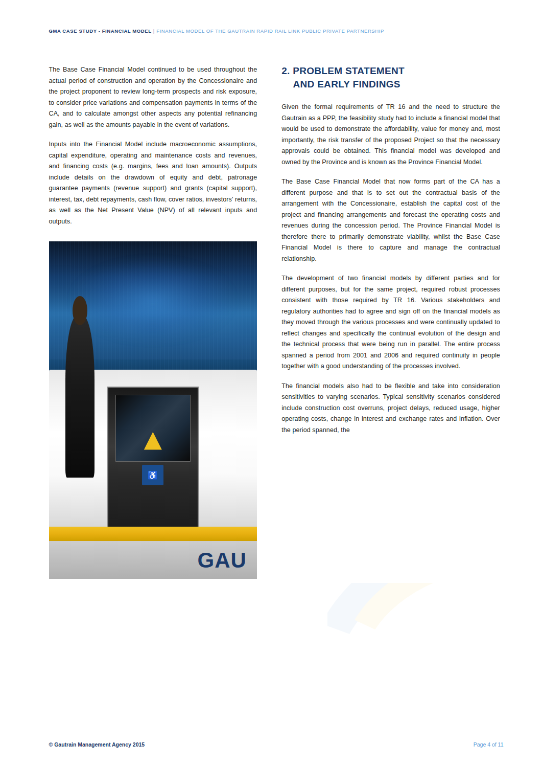GMA CASE STUDY - FINANCIAL MODEL | FINANCIAL MODEL OF THE GAUTRAIN RAPID RAIL LINK PUBLIC PRIVATE PARTNERSHIP
The Base Case Financial Model continued to be used throughout the actual period of construction and operation by the Concessionaire and the project proponent to review long-term prospects and risk exposure, to consider price variations and compensation payments in terms of the CA, and to calculate amongst other aspects any potential refinancing gain, as well as the amounts payable in the event of variations.
Inputs into the Financial Model include macroeconomic assumptions, capital expenditure, operating and maintenance costs and revenues, and financing costs (e.g. margins, fees and loan amounts). Outputs include details on the drawdown of equity and debt, patronage guarantee payments (revenue support) and grants (capital support), interest, tax, debt repayments, cash flow, cover ratios, investors' returns, as well as the Net Present Value (NPV) of all relevant inputs and outputs.
GAU
2. PROBLEM STATEMENT
AND EARLY FINDINGS
Given the formal requirements of TR 16 and the need to structure the Gautrain as a PPP, the feasibility study had to include a financial model that would be used to demonstrate the affordability, value for money and, most importantly, the risk transfer of the proposed Project so that the necessary approvals could be obtained. This financial model was developed and owned by the Province and is known as the Province Financial Model.
The Base Case Financial Model that now forms part of the CA has a different purpose and that is to set out the contractual basis of the arrangement with the Concessionaire, establish the capital cost of the project and financing arrangements and forecast the operating costs and revenues during the concession period. The Province Financial Model is therefore there to primarily demonstrate viability, whilst the Base Case Financial Model is there to capture and manage the contractual relationship.
The development of two financial models by different parties and for different purposes, but for the same project, required robust processes consistent with those required by TR 16. Various stakeholders and regulatory authorities had to agree and sign off on the financial models as they moved through the various processes and were continually updated to reflect changes and specifically the continual evolution of the design and the technical process that were being run in parallel. The entire process spanned a period from 2001 and 2006 and required continuity in people together with a good understanding of the processes involved.
The financial models also had to be flexible and take into consideration sensitivities to varying scenarios. Typical sensitivity scenarios considered include construction cost overruns, project delays, reduced usage, higher operating costs, change in interest and exchange rates and inflation. Over the period spanned, the
© Gautrain Management Agency 2015
Page 4 of 11